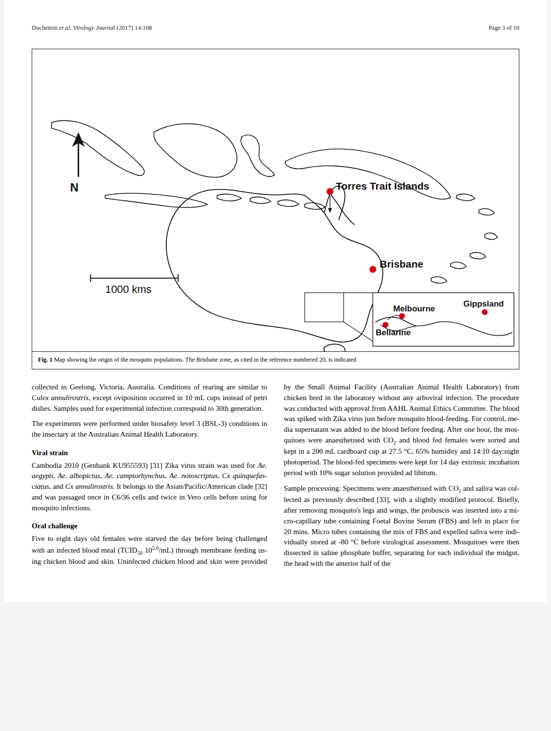Duchemin et al. Virology Journal (2017) 14:108
Page 3 of 10
1000 kms N Torres Trait Islands Brisbane Melbourne Bellarine Gippsland
Fig. 1 Map showing the origin of the mosquito populations. The Brisbane zone, as cited in the reference numbered 20, is indicated
collected in Geelong, Victoria, Australia. Conditions of rearing are similar to Culex annulirostris, except oviposition occurred in 10 mL cups instead of petri dishes. Samples used for experimental infection correspond to 30th generation.
The experiments were performed under biosafety level 3 (BSL-3) conditions in the insectary at the Australian Animal Health Laboratory.
Viral strain
Cambodia 2010 (Genbank KU955593) [31] Zika virus strain was used for Ae. aegypti, Ae. albopictus, Ae. camptorhynchus, Ae. notoscriptus, Cx quinquefasciatus, and Cx annulirostris. It belongs to the Asian/Pacific/American clade [32] and was passaged once in C6/36 cells and twice in Vero cells before using for mosquito infections.
Oral challenge
Five to eight days old females were starved the day before being challenged with an infected blood meal (TCID50 105.6/mL) through membrane feeding using chicken blood and skin. Uninfected chicken blood and skin were provided by the Small Animal Facility (Australian Animal Health Laboratory) from chicken bred in the laboratory without any arboviral infection. The procedure was conducted with approval from AAHL Animal Ethics Committee. The blood was spiked with Zika virus just before mosquito blood-feeding. For control, media supernatant was added to the blood before feeding. After one hour, the mosquitoes were anaesthetised with CO2 and blood fed females were sorted and kept in a 200 mL cardboard cup at 27.5 °C, 65% humidity and 14:10 day:night photoperiod. The blood-fed specimens were kept for 14 day extrinsic incubation period with 10% sugar solution provided ad libitum.
Sample processing: Specimens were anaesthetised with CO2 and saliva was collected as previously described [33], with a slightly modified protocol. Briefly, after removing mosquito's legs and wings, the proboscis was inserted into a micro-capillary tube containing Foetal Bovine Serum (FBS) and left in place for 20 mins. Micro tubes containing the mix of FBS and expelled saliva were individually stored at -80 °C before virological assessment. Mosquitoes were then dissected in saline phosphate buffer, separating for each individual the midgut, the head with the anterior half of the